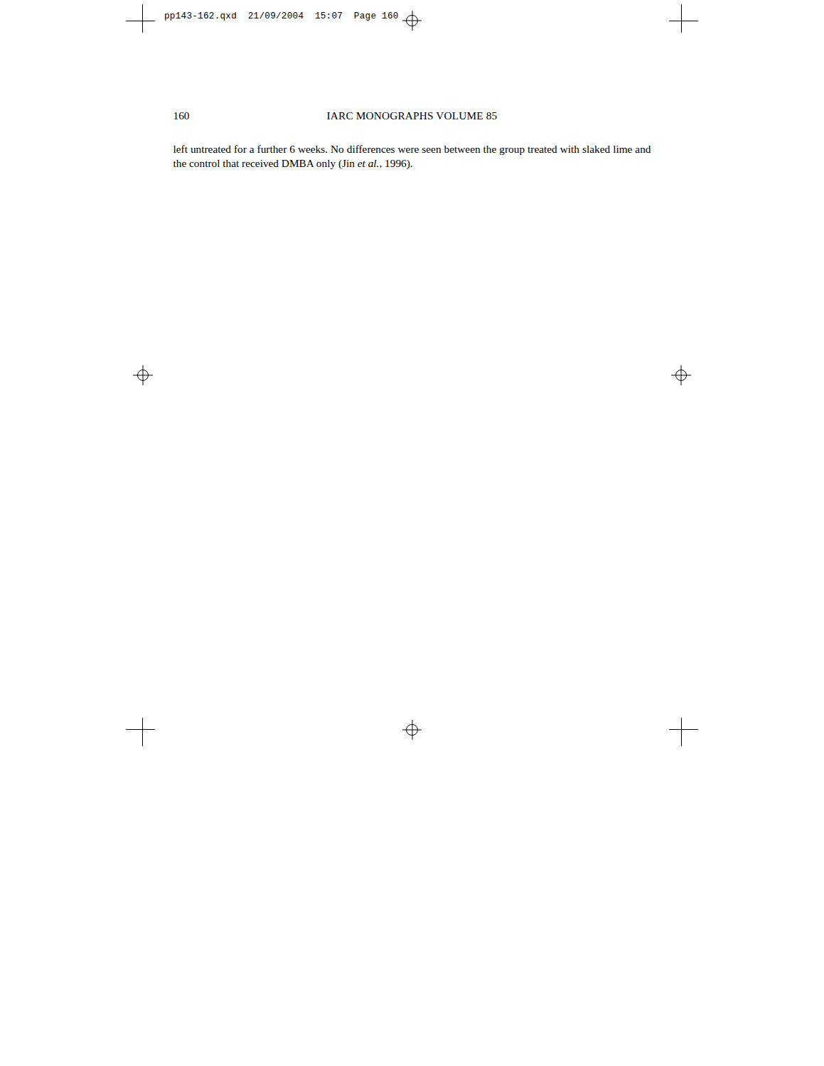pp143-162.qxd 21/09/2004 15:07 Page 160
160
IARC MONOGRAPHS VOLUME 85
left untreated for a further 6 weeks. No differences were seen between the group treated with slaked lime and the control that received DMBA only (Jin et al., 1996).